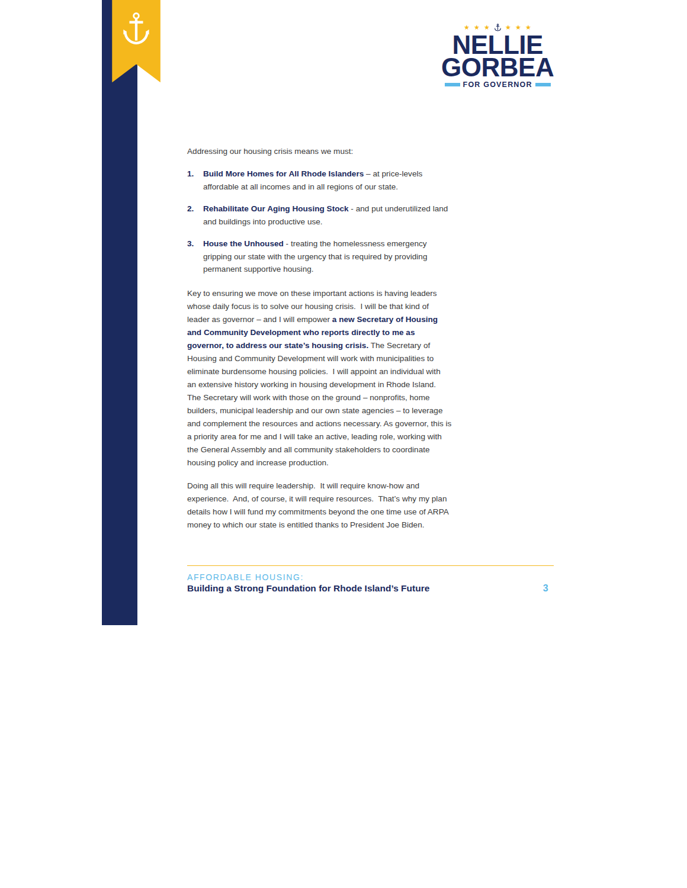★★★ ★★★
NELLIEGORBEA
FOR GOVERNOR
Addressing our housing crisis means we must:
Build More Homes for All Rhode Islanders – at price-levels affordable at all incomes and in all regions of our state.
Rehabilitate Our Aging Housing Stock - and put underutilized land and buildings into productive use.
House the Unhoused - treating the homelessness emergency gripping our state with the urgency that is required by providing permanent supportive housing.
Key to ensuring we move on these important actions is having leaders whose daily focus is to solve our housing crisis. I will be that kind of leader as governor – and I will empower a new Secretary of Housing and Community Development who reports directly to me as governor, to address our state’s housing crisis. The Secretary of Housing and Community Development will work with municipalities to eliminate burdensome housing policies. I will appoint an individual with an extensive history working in housing development in Rhode Island. The Secretary will work with those on the ground – nonprofits, home builders, municipal leadership and our own state agencies – to leverage and complement the resources and actions necessary. As governor, this is a priority area for me and I will take an active, leading role, working with the General Assembly and all community stakeholders to coordinate housing policy and increase production.
Doing all this will require leadership. It will require know-how and experience. And, of course, it will require resources. That’s why my plan details how I will fund my commitments beyond the one time use of ARPA money to which our state is entitled thanks to President Joe Biden.
Affordable Housing:
Building a Strong Foundation for Rhode Island’s Future
3